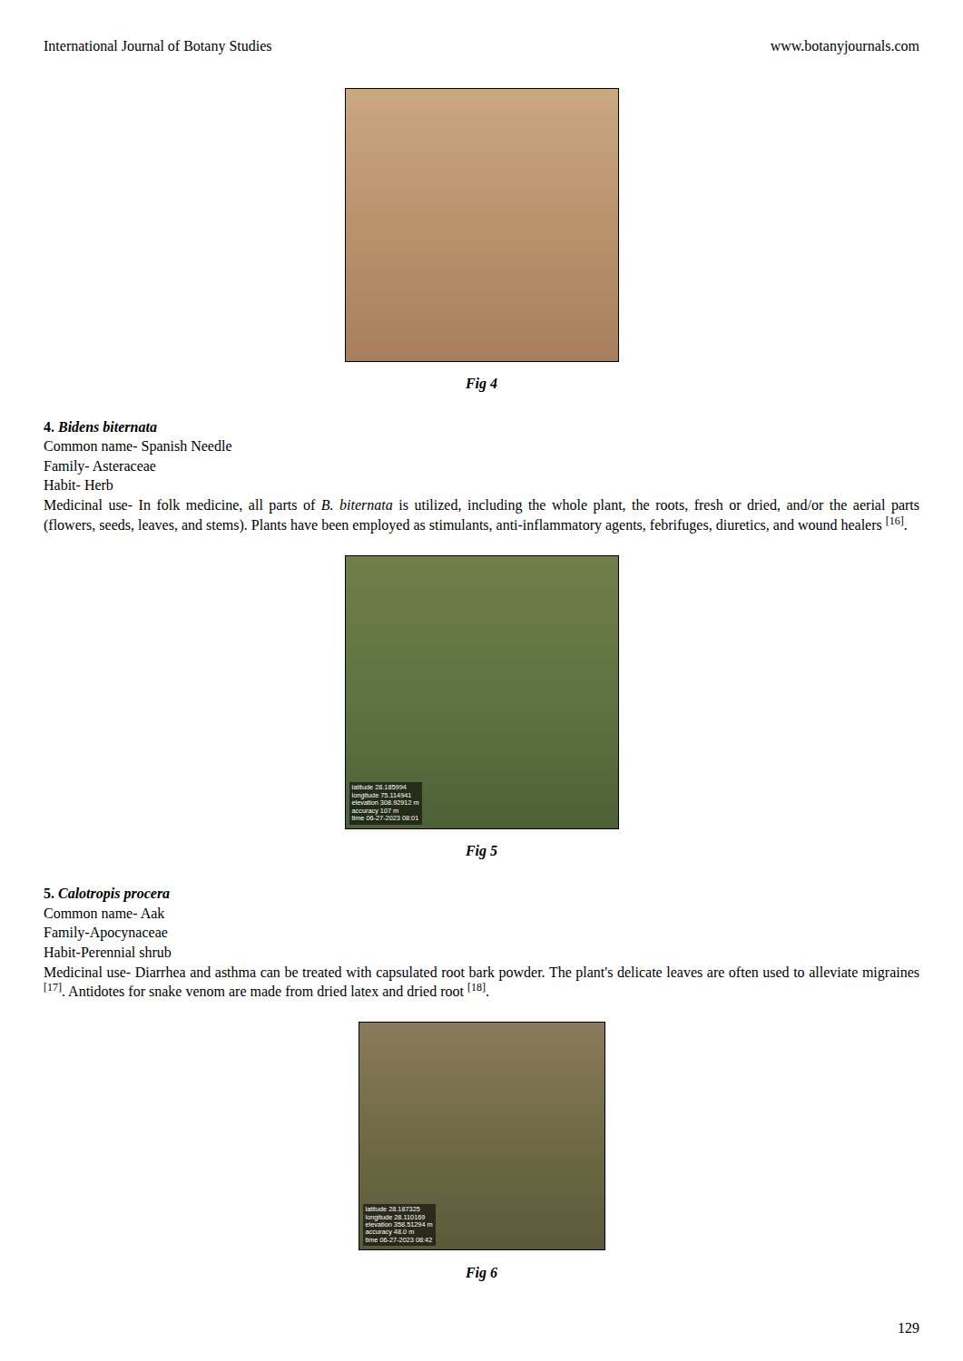International Journal of Botany Studies www.botanyjournals.com
Fig 4
4. Bidens biternata
Common name- Spanish Needle
Family- Asteraceae
Habit- Herb
Medicinal use- In folk medicine, all parts of B. biternata is utilized, including the whole plant, the roots, fresh or dried, and/or the aerial parts (flowers, seeds, leaves, and stems). Plants have been employed as stimulants, anti-inflammatory agents, febrifuges, diuretics, and wound healers [16].
latitude 28.185994
longitude 75.114941
elevation 308.92912 m
accuracy 107 m
time 06-27-2023 08:01
Fig 5
5. Calotropis procera
Common name- Aak
Family-Apocynaceae
Habit-Perennial shrub
Medicinal use- Diarrhea and asthma can be treated with capsulated root bark powder. The plant's delicate leaves are often used to alleviate migraines [17]. Antidotes for snake venom are made from dried latex and dried root [18].
latitude 28.187325
longitude 28.110169
elevation 358.51294 m
accuracy 48.0 m
time 06-27-2023 08:42
Fig 6
129